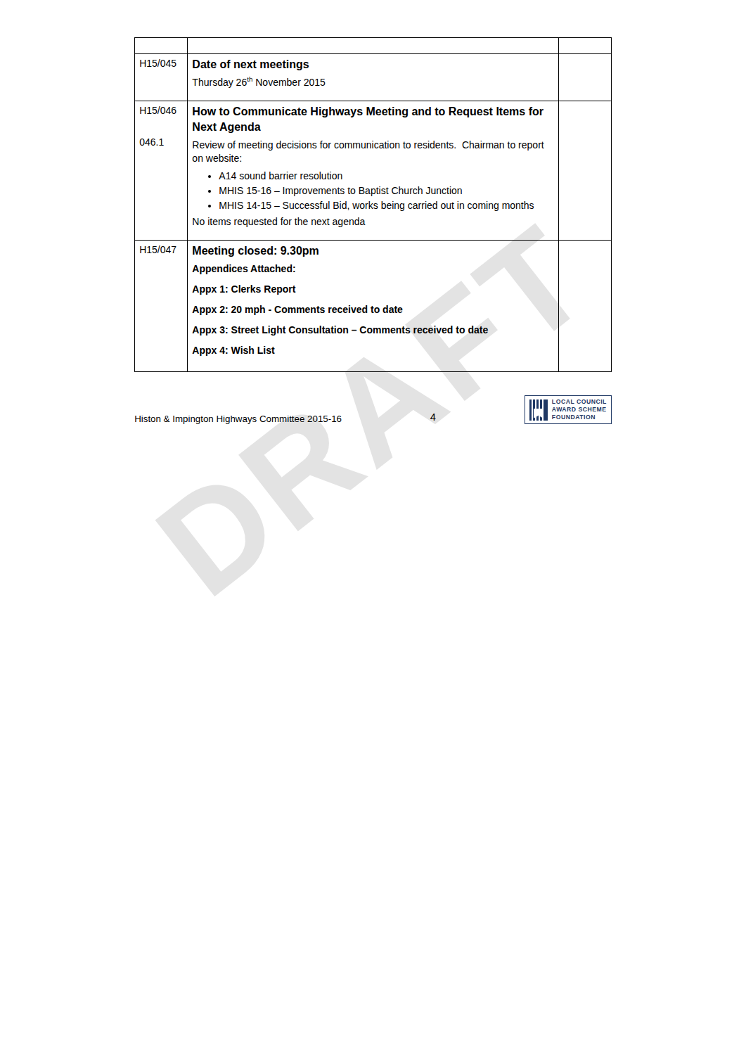DRAFT
| H15/045 | Date of next meetings Thursday 26 th November 2015 | |
| H15/046 046.1 | How to Communicate Highways Meeting and to Request Items for Next Agenda Review of meeting decisions for communication to residents. Chairman to report on website: A14 sound barrier resolution MHIS 15-16 – Improvements to Baptist Church Junction MHIS 14-15 – Successful Bid, works being carried out in coming months No items requested for the next agenda | |
| H15/047 | Meeting closed: 9.30pm Appendices Attached: Appx 1: Clerks Report Appx 2: 20 mph - Comments received to date Appx 3: Street Light Consultation – Comments received to date Appx 4: Wish List | |
Histon & Impington Highways Committee 2015-16
4
LOCAL COUNCIL
AWARD SCHEME
FOUNDATION